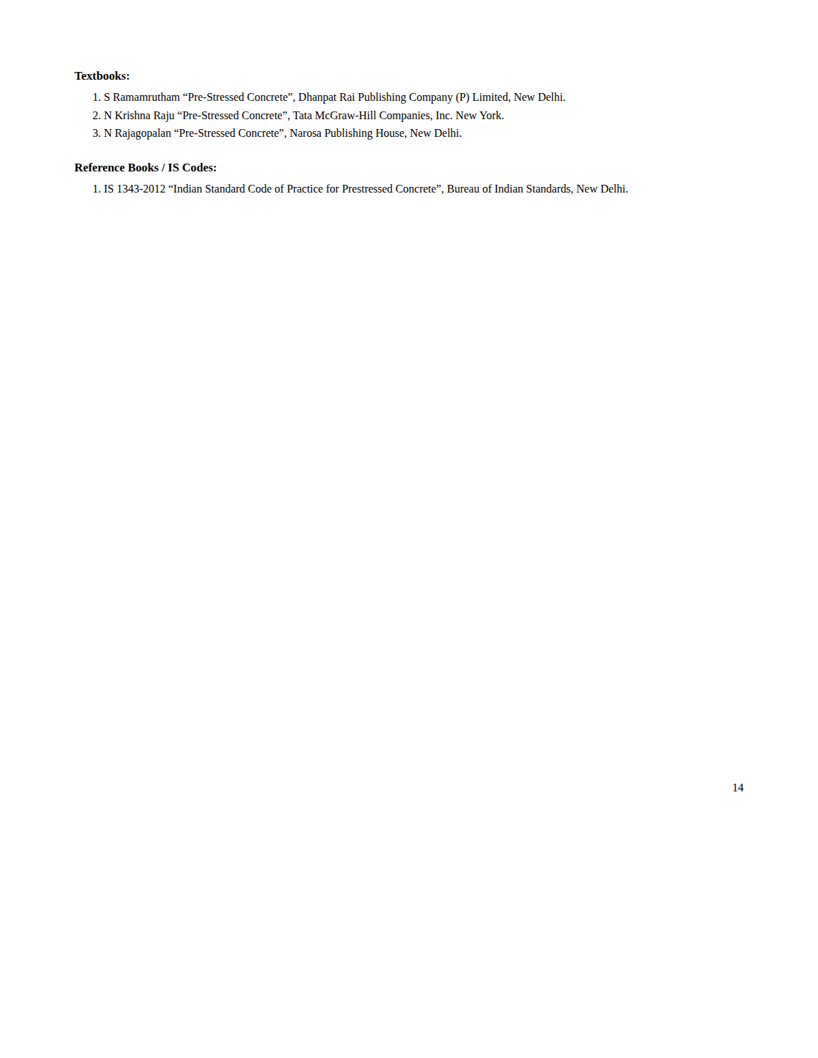Textbooks:
S Ramamrutham “Pre-Stressed Concrete”, Dhanpat Rai Publishing Company (P) Limited, New Delhi.
N Krishna Raju “Pre-Stressed Concrete”, Tata McGraw-Hill Companies, Inc. New York.
N Rajagopalan “Pre-Stressed Concrete”, Narosa Publishing House, New Delhi.
Reference Books / IS Codes:
IS 1343-2012 “Indian Standard Code of Practice for Prestressed Concrete”, Bureau of Indian Standards, New Delhi.
14